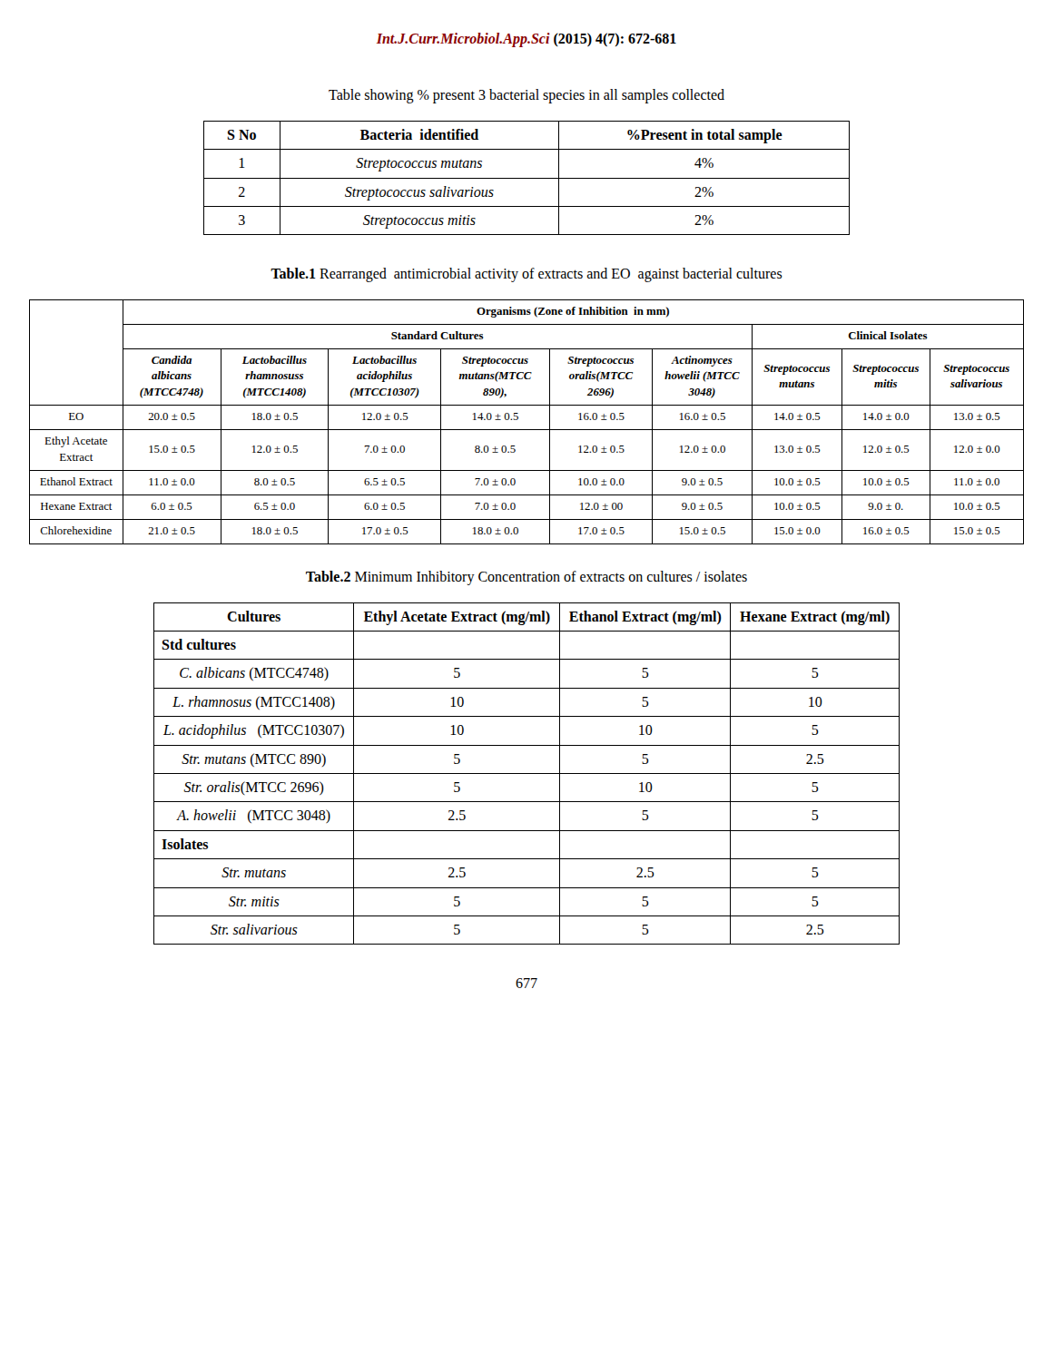Int.J.Curr.Microbiol.App.Sci (2015) 4(7): 672-681
Table showing % present 3 bacterial species in all samples collected
| S No | Bacteria identified | %Present in total sample |
| --- | --- | --- |
| 1 | Streptococcus mutans | 4% |
| 2 | Streptococcus salivarious | 2% |
| 3 | Streptococcus mitis | 2% |
Table.1 Rearranged antimicrobial activity of extracts and EO against bacterial cultures
| | Organisms (Zone of Inhibition in mm) |
| --- | --- |
| Standard Cultures | Clinical Isolates |
| Candida albicans (MTCC4748) | Lactobacillus rhamnosuss (MTCC1408) | Lactobacillus acidophilus (MTCC10307) | Streptococcus mutans(MTCC 890), | Streptococcus oralis(MTCC 2696) | Actinomyces howelii (MTCC 3048) | Streptococcus mutans | Streptococcus mitis | Streptococcus salivarious |
| EO | 20.0 ± 0.5 | 18.0 ± 0.5 | 12.0 ± 0.5 | 14.0 ± 0.5 | 16.0 ± 0.5 | 16.0 ± 0.5 | 14.0 ± 0.5 | 14.0 ± 0.0 | 13.0 ± 0.5 |
| Ethyl Acetate Extract | 15.0 ± 0.5 | 12.0 ± 0.5 | 7.0 ± 0.0 | 8.0 ± 0.5 | 12.0 ± 0.5 | 12.0 ± 0.0 | 13.0 ± 0.5 | 12.0 ± 0.5 | 12.0 ± 0.0 |
| Ethanol Extract | 11.0 ± 0.0 | 8.0 ± 0.5 | 6.5 ± 0.5 | 7.0 ± 0.0 | 10.0 ± 0.0 | 9.0 ± 0.5 | 10.0 ± 0.5 | 10.0 ± 0.5 | 11.0 ± 0.0 |
| Hexane Extract | 6.0 ± 0.5 | 6.5 ± 0.0 | 6.0 ± 0.5 | 7.0 ± 0.0 | 12.0 ± 00 | 9.0 ± 0.5 | 10.0 ± 0.5 | 9.0 ± 0. | 10.0 ± 0.5 |
| Chlorehexidine | 21.0 ± 0.5 | 18.0 ± 0.5 | 17.0 ± 0.5 | 18.0 ± 0.0 | 17.0 ± 0.5 | 15.0 ± 0.5 | 15.0 ± 0.0 | 16.0 ± 0.5 | 15.0 ± 0.5 |
Table.2 Minimum Inhibitory Concentration of extracts on cultures / isolates
| Cultures | Ethyl Acetate Extract (mg/ml) | Ethanol Extract (mg/ml) | Hexane Extract (mg/ml) |
| --- | --- | --- | --- |
| Std cultures | | | |
| C. albicans (MTCC4748) | 5 | 5 | 5 |
| L. rhamnosus (MTCC1408) | 10 | 5 | 10 |
| L. acidophilus (MTCC10307) | 10 | 10 | 5 |
| Str. mutans (MTCC 890) | 5 | 5 | 2.5 |
| Str. oralis (MTCC 2696) | 5 | 10 | 5 |
| A. howelii (MTCC 3048) | 2.5 | 5 | 5 |
| Isolates | | | |
| Str. mutans | 2.5 | 2.5 | 5 |
| Str. mitis | 5 | 5 | 5 |
| Str. salivarious | 5 | 5 | 2.5 |
677